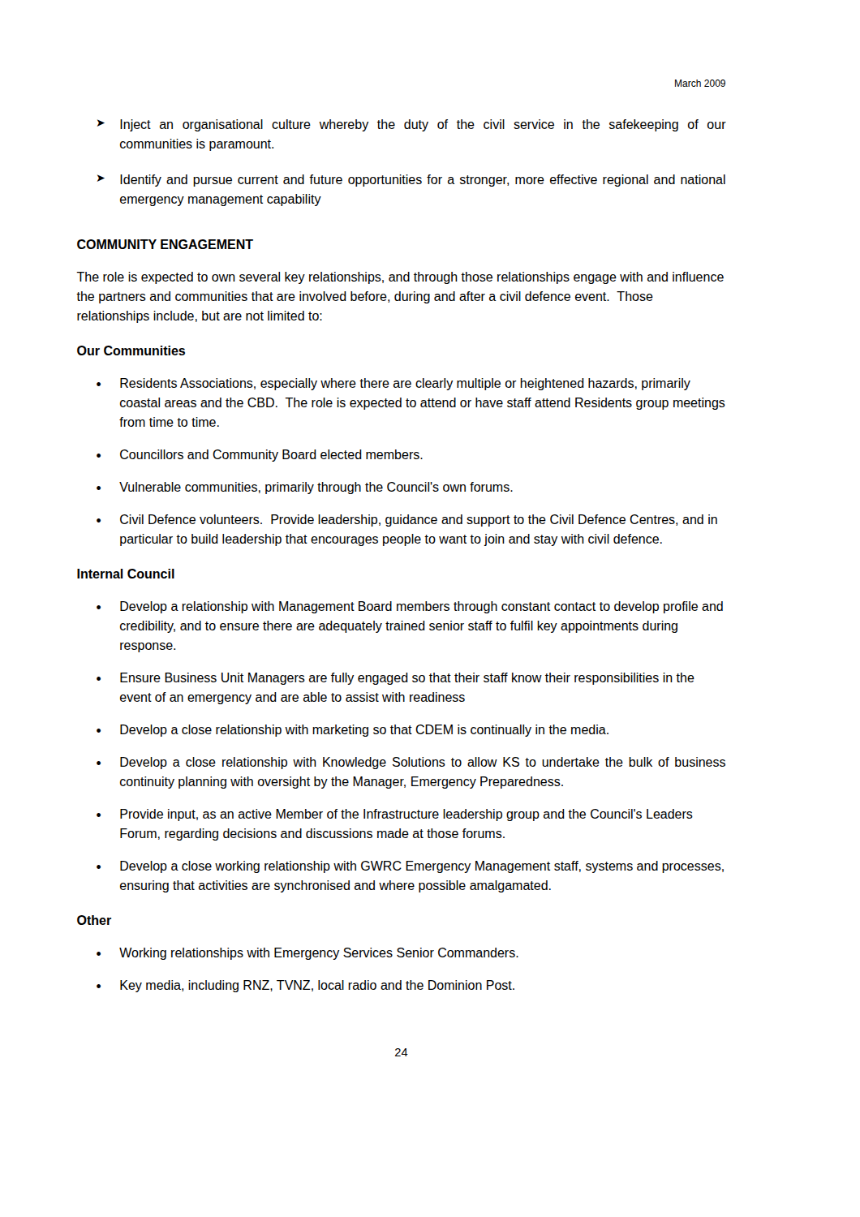March 2009
Inject an organisational culture whereby the duty of the civil service in the safekeeping of our communities is paramount.
Identify and pursue current and future opportunities for a stronger, more effective regional and national emergency management capability
COMMUNITY ENGAGEMENT
The role is expected to own several key relationships, and through those relationships engage with and influence the partners and communities that are involved before, during and after a civil defence event. Those relationships include, but are not limited to:
Our Communities
Residents Associations, especially where there are clearly multiple or heightened hazards, primarily coastal areas and the CBD. The role is expected to attend or have staff attend Residents group meetings from time to time.
Councillors and Community Board elected members.
Vulnerable communities, primarily through the Council's own forums.
Civil Defence volunteers. Provide leadership, guidance and support to the Civil Defence Centres, and in particular to build leadership that encourages people to want to join and stay with civil defence.
Internal Council
Develop a relationship with Management Board members through constant contact to develop profile and credibility, and to ensure there are adequately trained senior staff to fulfil key appointments during response.
Ensure Business Unit Managers are fully engaged so that their staff know their responsibilities in the event of an emergency and are able to assist with readiness
Develop a close relationship with marketing so that CDEM is continually in the media.
Develop a close relationship with Knowledge Solutions to allow KS to undertake the bulk of business continuity planning with oversight by the Manager, Emergency Preparedness.
Provide input, as an active Member of the Infrastructure leadership group and the Council's Leaders Forum, regarding decisions and discussions made at those forums.
Develop a close working relationship with GWRC Emergency Management staff, systems and processes, ensuring that activities are synchronised and where possible amalgamated.
Other
Working relationships with Emergency Services Senior Commanders.
Key media, including RNZ, TVNZ, local radio and the Dominion Post.
24